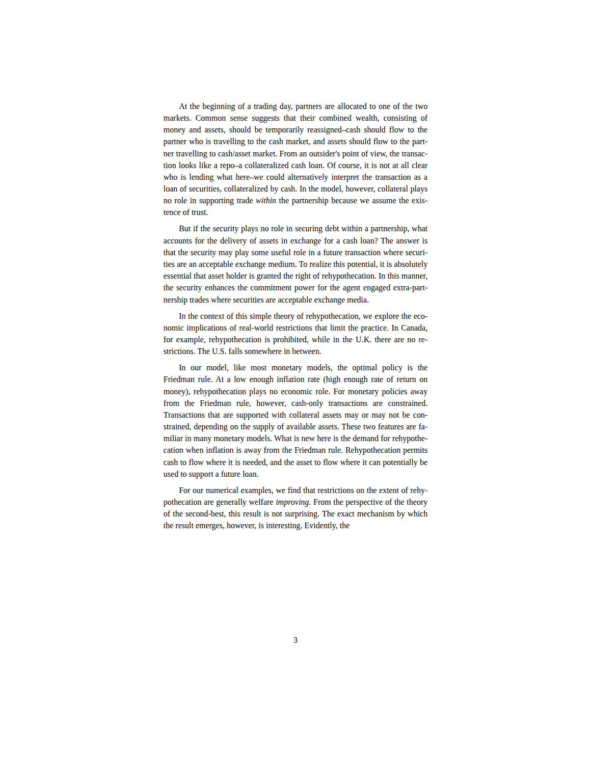At the beginning of a trading day, partners are allocated to one of the two markets. Common sense suggests that their combined wealth, consisting of money and assets, should be temporarily reassigned–cash should flow to the partner who is travelling to the cash market, and assets should flow to the partner travelling to cash/asset market. From an outsider's point of view, the transaction looks like a repo–a collateralized cash loan. Of course, it is not at all clear who is lending what here–we could alternatively interpret the transaction as a loan of securities, collateralized by cash. In the model, however, collateral plays no role in supporting trade within the partnership because we assume the existence of trust.
But if the security plays no role in securing debt within a partnership, what accounts for the delivery of assets in exchange for a cash loan? The answer is that the security may play some useful role in a future transaction where securities are an acceptable exchange medium. To realize this potential, it is absolutely essential that asset holder is granted the right of rehypothecation. In this manner, the security enhances the commitment power for the agent engaged extra-partnership trades where securities are acceptable exchange media.
In the context of this simple theory of rehypothecation, we explore the economic implications of real-world restrictions that limit the practice. In Canada, for example, rehypothecation is prohibited, while in the U.K. there are no restrictions. The U.S. falls somewhere in between.
In our model, like most monetary models, the optimal policy is the Friedman rule. At a low enough inflation rate (high enough rate of return on money), rehypothecation plays no economic role. For monetary policies away from the Friedman rule, however, cash-only transactions are constrained. Transactions that are supported with collateral assets may or may not be constrained, depending on the supply of available assets. These two features are familiar in many monetary models. What is new here is the demand for rehypothecation when inflation is away from the Friedman rule. Rehypothecation permits cash to flow where it is needed, and the asset to flow where it can potentially be used to support a future loan.
For our numerical examples, we find that restrictions on the extent of rehypothecation are generally welfare improving. From the perspective of the theory of the second-best, this result is not surprising. The exact mechanism by which the result emerges, however, is interesting. Evidently, the
3